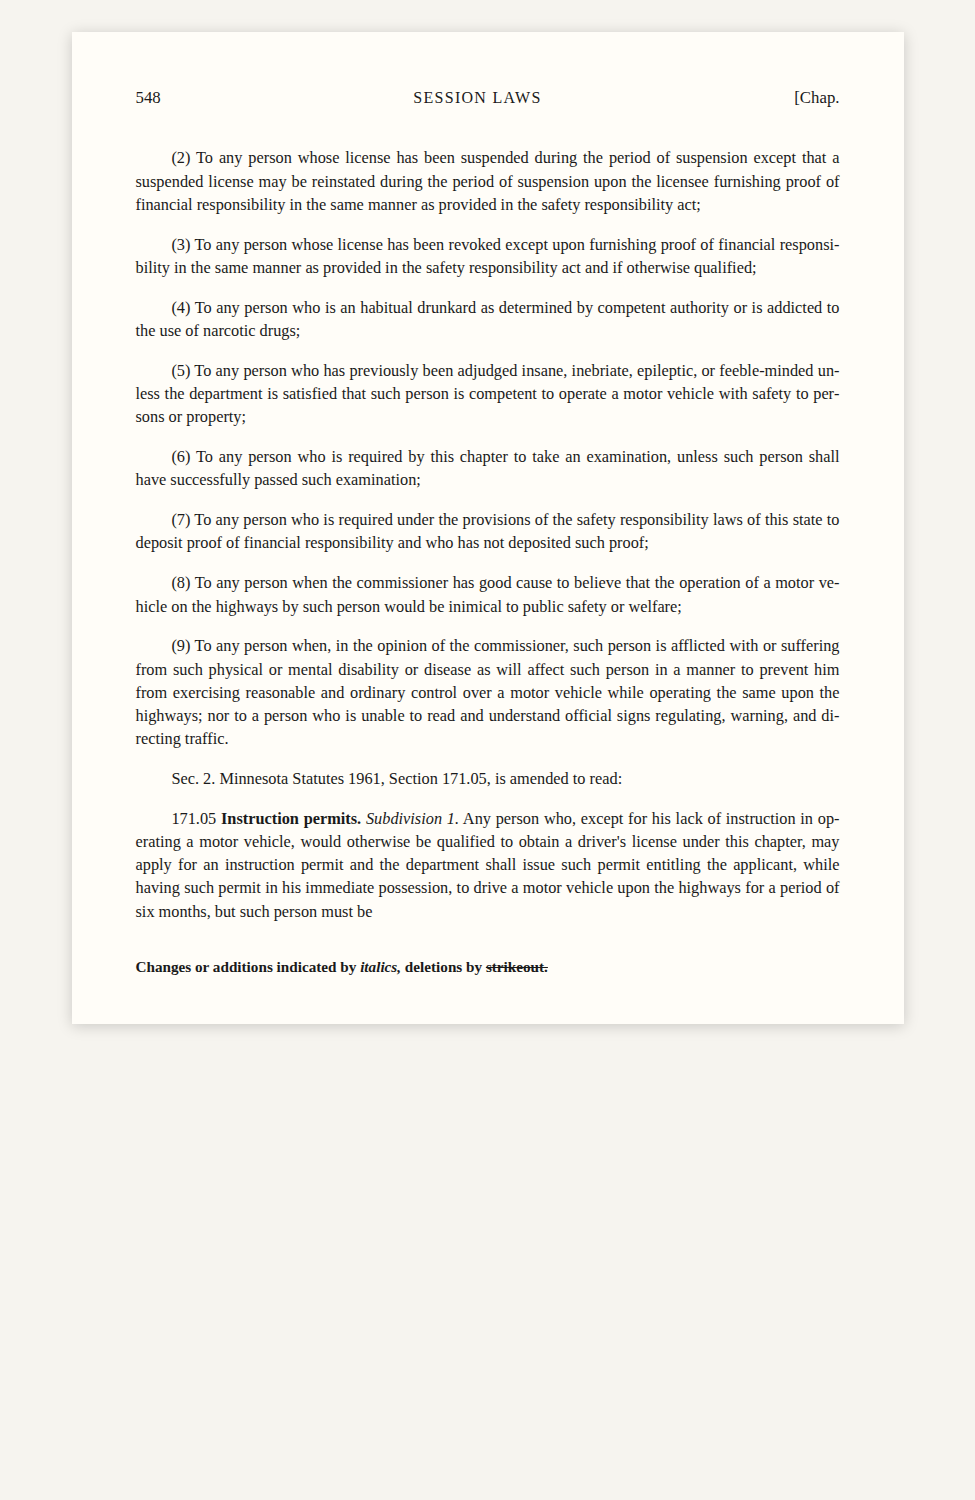548 Session Laws [Chap.
(2) To any person whose license has been suspended during the period of suspension except that a suspended license may be reinstated during the period of suspension upon the licensee furnishing proof of financial responsibility in the same manner as provided in the safety responsibility act;
(3) To any person whose license has been revoked except upon furnishing proof of financial responsibility in the same manner as provided in the safety responsibility act and if otherwise qualified;
(4) To any person who is an habitual drunkard as determined by competent authority or is addicted to the use of narcotic drugs;
(5) To any person who has previously been adjudged insane, inebriate, epileptic, or feeble-minded unless the department is satisfied that such person is competent to operate a motor vehicle with safety to persons or property;
(6) To any person who is required by this chapter to take an examination, unless such person shall have successfully passed such examination;
(7) To any person who is required under the provisions of the safety responsibility laws of this state to deposit proof of financial responsibility and who has not deposited such proof;
(8) To any person when the commissioner has good cause to believe that the operation of a motor vehicle on the highways by such person would be inimical to public safety or welfare;
(9) To any person when, in the opinion of the commissioner, such person is afflicted with or suffering from such physical or mental disability or disease as will affect such person in a manner to prevent him from exercising reasonable and ordinary control over a motor vehicle while operating the same upon the highways; nor to a person who is unable to read and understand official signs regulating, warning, and directing traffic.
Sec. 2. Minnesota Statutes 1961, Section 171.05, is amended to read:
171.05 Instruction permits. Subdivision 1. Any person who, except for his lack of instruction in operating a motor vehicle, would otherwise be qualified to obtain a driver's license under this chapter, may apply for an instruction permit and the department shall issue such permit entitling the applicant, while having such permit in his immediate possession, to drive a motor vehicle upon the highways for a period of six months, but such person must be
Changes or additions indicated by italics, deletions by strikeout.